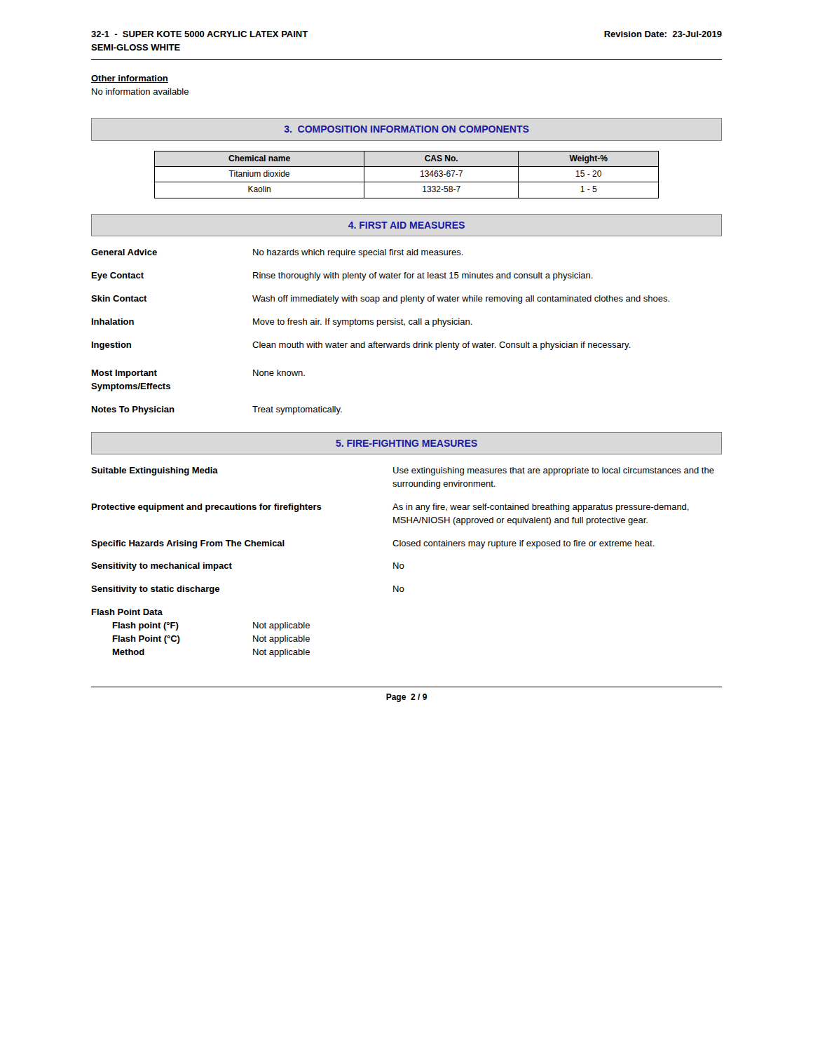32-1 - SUPER KOTE 5000 ACRYLIC LATEX PAINT
SEMI-GLOSS WHITE
Revision Date: 23-Jul-2019
Other information
No information available
3. COMPOSITION INFORMATION ON COMPONENTS
| Chemical name | CAS No. | Weight-% |
| --- | --- | --- |
| Titanium dioxide | 13463-67-7 | 15 - 20 |
| Kaolin | 1332-58-7 | 1 - 5 |
4. FIRST AID MEASURES
General Advice
No hazards which require special first aid measures.
Eye Contact
Rinse thoroughly with plenty of water for at least 15 minutes and consult a physician.
Skin Contact
Wash off immediately with soap and plenty of water while removing all contaminated clothes and shoes.
Inhalation
Move to fresh air. If symptoms persist, call a physician.
Ingestion
Clean mouth with water and afterwards drink plenty of water. Consult a physician if necessary.
Most Important
Symptoms/Effects
None known.
Notes To Physician
Treat symptomatically.
5. FIRE-FIGHTING MEASURES
Suitable Extinguishing Media
Use extinguishing measures that are appropriate to local circumstances and the surrounding environment.
Protective equipment and precautions for firefighters
As in any fire, wear self-contained breathing apparatus pressure-demand, MSHA/NIOSH (approved or equivalent) and full protective gear.
Specific Hazards Arising From The Chemical
Closed containers may rupture if exposed to fire or extreme heat.
Sensitivity to mechanical impact
No
Sensitivity to static discharge
No
Flash Point Data
Flash point (°F)
Not applicable
Flash Point (°C)
Not applicable
Method
Not applicable
Page 2 / 9